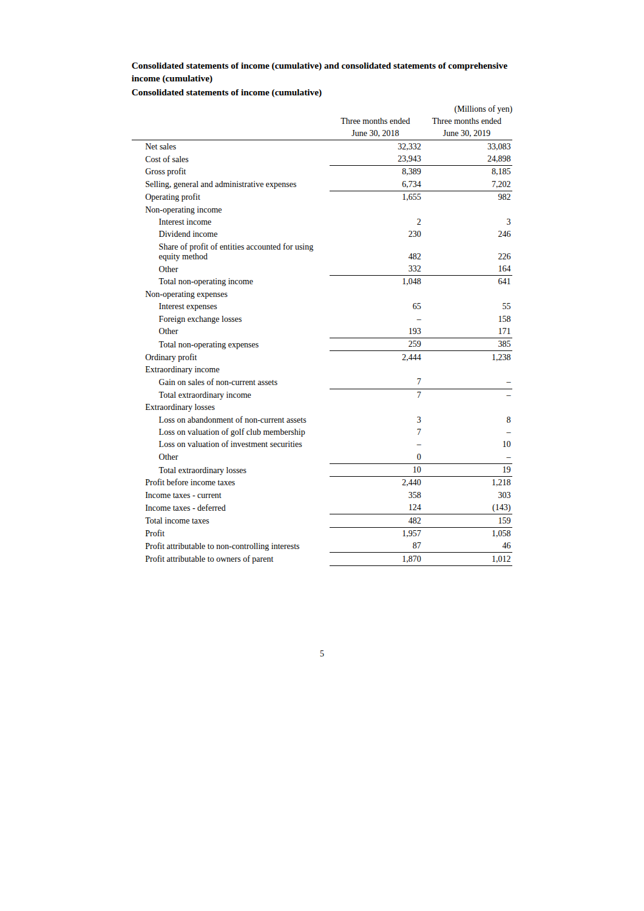Consolidated statements of income (cumulative) and consolidated statements of comprehensive income (cumulative)
Consolidated statements of income (cumulative)
(Millions of yen)
| | Three months ended | Three months ended |
| --- | --- | --- |
| | June 30, 2018 | June 30, 2019 |
| Net sales | 32,332 | 33,083 |
| Cost of sales | 23,943 | 24,898 |
| Gross profit | 8,389 | 8,185 |
| Selling, general and administrative expenses | 6,734 | 7,202 |
| Operating profit | 1,655 | 982 |
| Non-operating income | | |
| Interest income | 2 | 3 |
| Dividend income | 230 | 246 |
| Share of profit of entities accounted for using equity method | 482 | 226 |
| Other | 332 | 164 |
| Total non-operating income | 1,048 | 641 |
| Non-operating expenses | | |
| Interest expenses | 65 | 55 |
| Foreign exchange losses | – | 158 |
| Other | 193 | 171 |
| Total non-operating expenses | 259 | 385 |
| Ordinary profit | 2,444 | 1,238 |
| Extraordinary income | | |
| Gain on sales of non-current assets | 7 | – |
| Total extraordinary income | 7 | – |
| Extraordinary losses | | |
| Loss on abandonment of non-current assets | 3 | 8 |
| Loss on valuation of golf club membership | 7 | – |
| Loss on valuation of investment securities | – | 10 |
| Other | 0 | – |
| Total extraordinary losses | 10 | 19 |
| Profit before income taxes | 2,440 | 1,218 |
| Income taxes - current | 358 | 303 |
| Income taxes - deferred | 124 | (143) |
| Total income taxes | 482 | 159 |
| Profit | 1,957 | 1,058 |
| Profit attributable to non-controlling interests | 87 | 46 |
| Profit attributable to owners of parent | 1,870 | 1,012 |
5